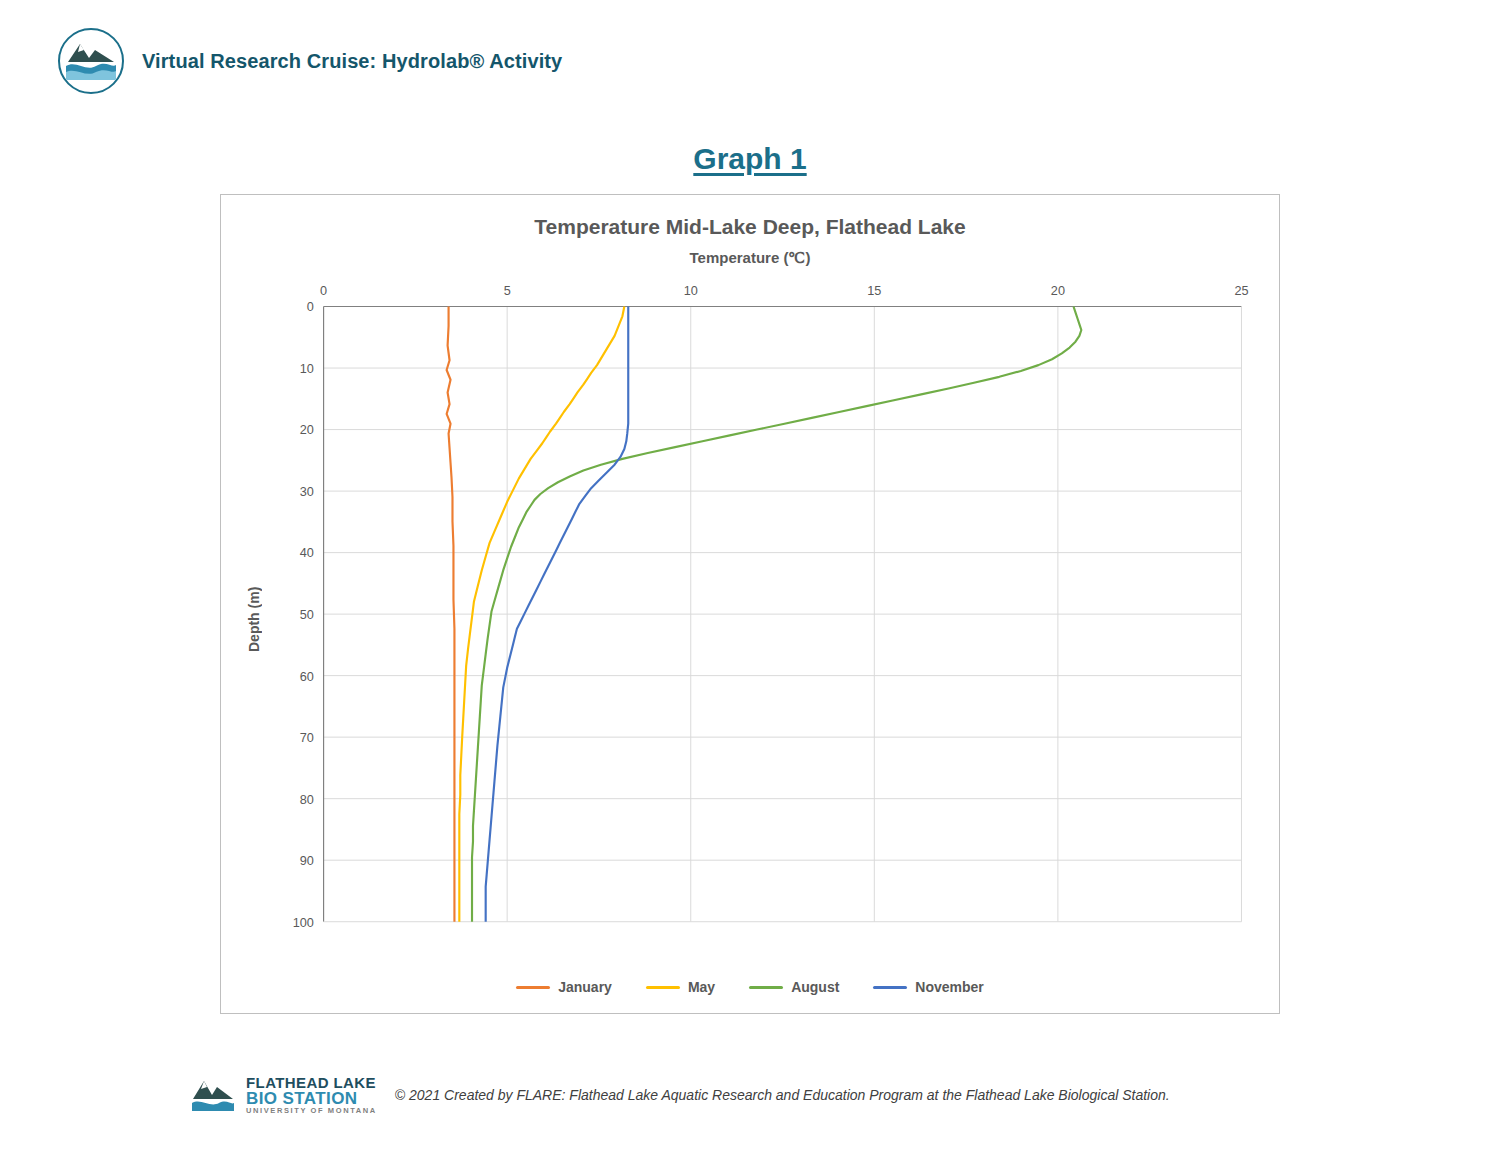Virtual Research Cruise: Hydrolab® Activity
Graph 1
Temperature Mid-Lake Deep, Flathead Lake
Temperature (℃)
Depth (m)
0 5 10 15 20 25 0 10 20 30 40 50 60 70 80 90 100
January
May
August
November
FLATHEAD LAKE
BIO STATION
UNIVERSITY OF MONTANA
© 2021 Created by FLARE: Flathead Lake Aquatic Research and Education Program at the Flathead Lake Biological Station.